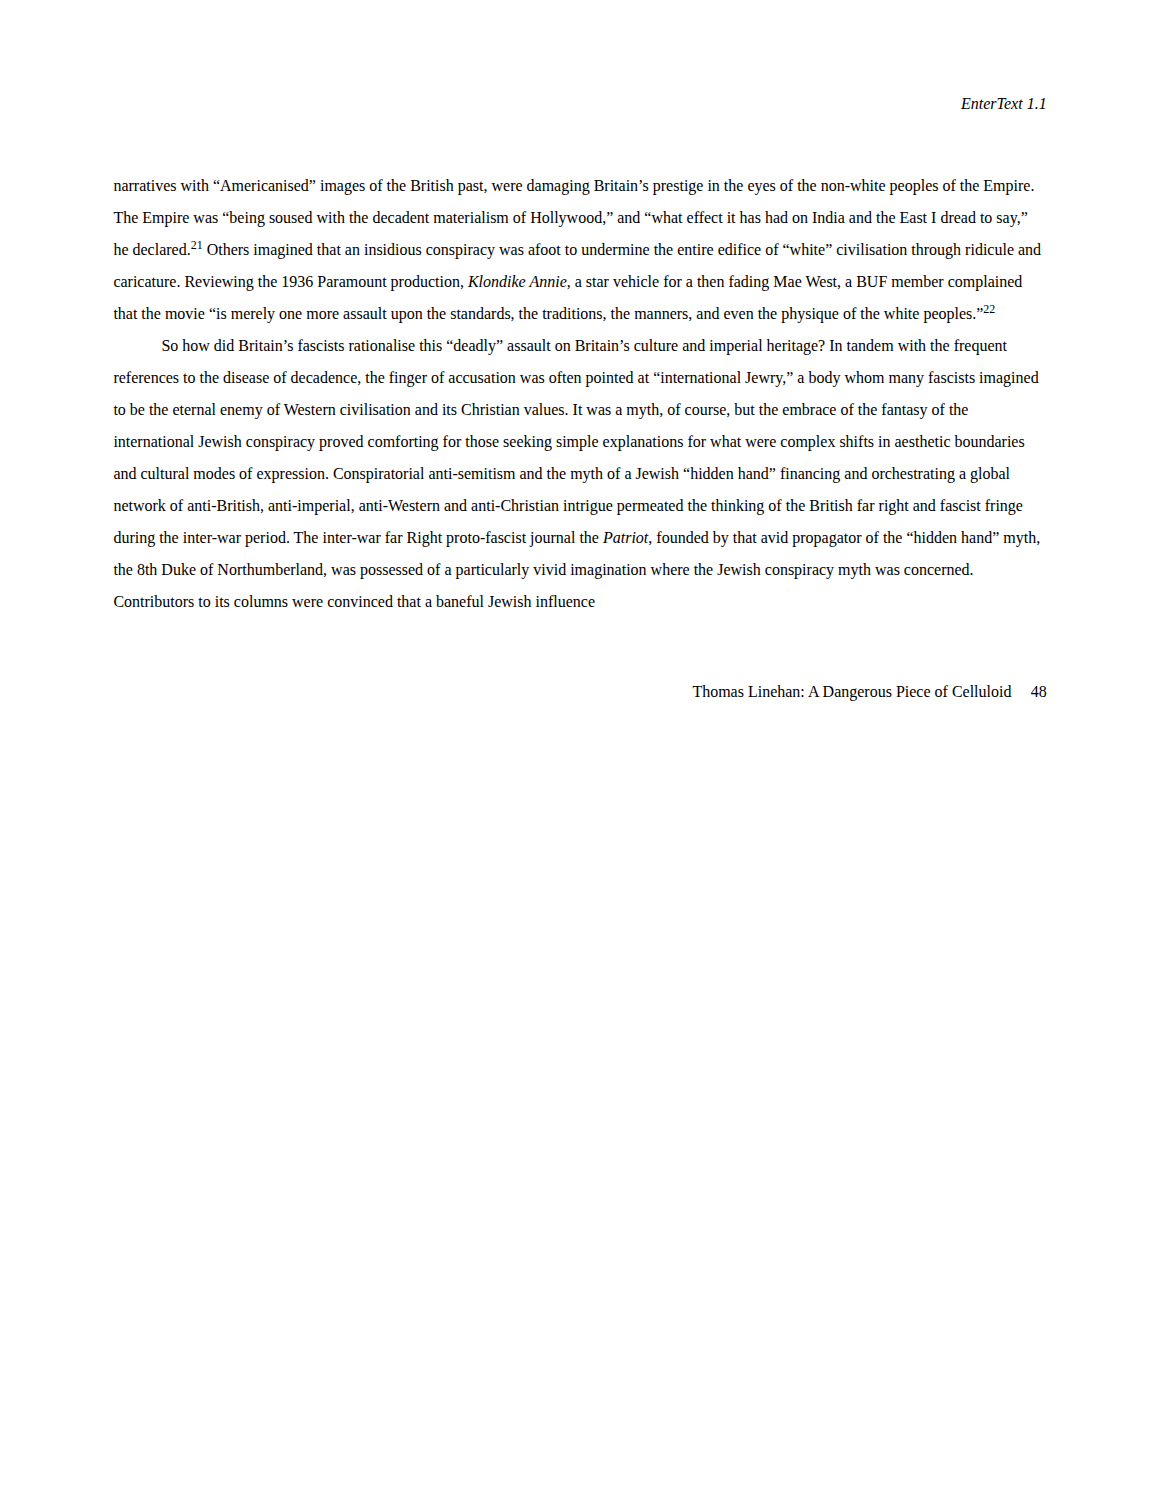EnterText 1.1
narratives with “Americanised” images of the British past, were damaging Britain’s prestige in the eyes of the non-white peoples of the Empire. The Empire was “being soused with the decadent materialism of Hollywood,” and “what effect it has had on India and the East I dread to say,” he declared.21 Others imagined that an insidious conspiracy was afoot to undermine the entire edifice of “white” civilisation through ridicule and caricature. Reviewing the 1936 Paramount production, Klondike Annie, a star vehicle for a then fading Mae West, a BUF member complained that the movie “is merely one more assault upon the standards, the traditions, the manners, and even the physique of the white peoples.”22
So how did Britain’s fascists rationalise this “deadly” assault on Britain’s culture and imperial heritage? In tandem with the frequent references to the disease of decadence, the finger of accusation was often pointed at “international Jewry,” a body whom many fascists imagined to be the eternal enemy of Western civilisation and its Christian values. It was a myth, of course, but the embrace of the fantasy of the international Jewish conspiracy proved comforting for those seeking simple explanations for what were complex shifts in aesthetic boundaries and cultural modes of expression. Conspiratorial anti-semitism and the myth of a Jewish “hidden hand” financing and orchestrating a global network of anti-British, anti-imperial, anti-Western and anti-Christian intrigue permeated the thinking of the British far right and fascist fringe during the inter-war period. The inter-war far Right proto-fascist journal the Patriot, founded by that avid propagator of the “hidden hand” myth, the 8th Duke of Northumberland, was possessed of a particularly vivid imagination where the Jewish conspiracy myth was concerned. Contributors to its columns were convinced that a baneful Jewish influence
Thomas Linehan: A Dangerous Piece of Celluloid48